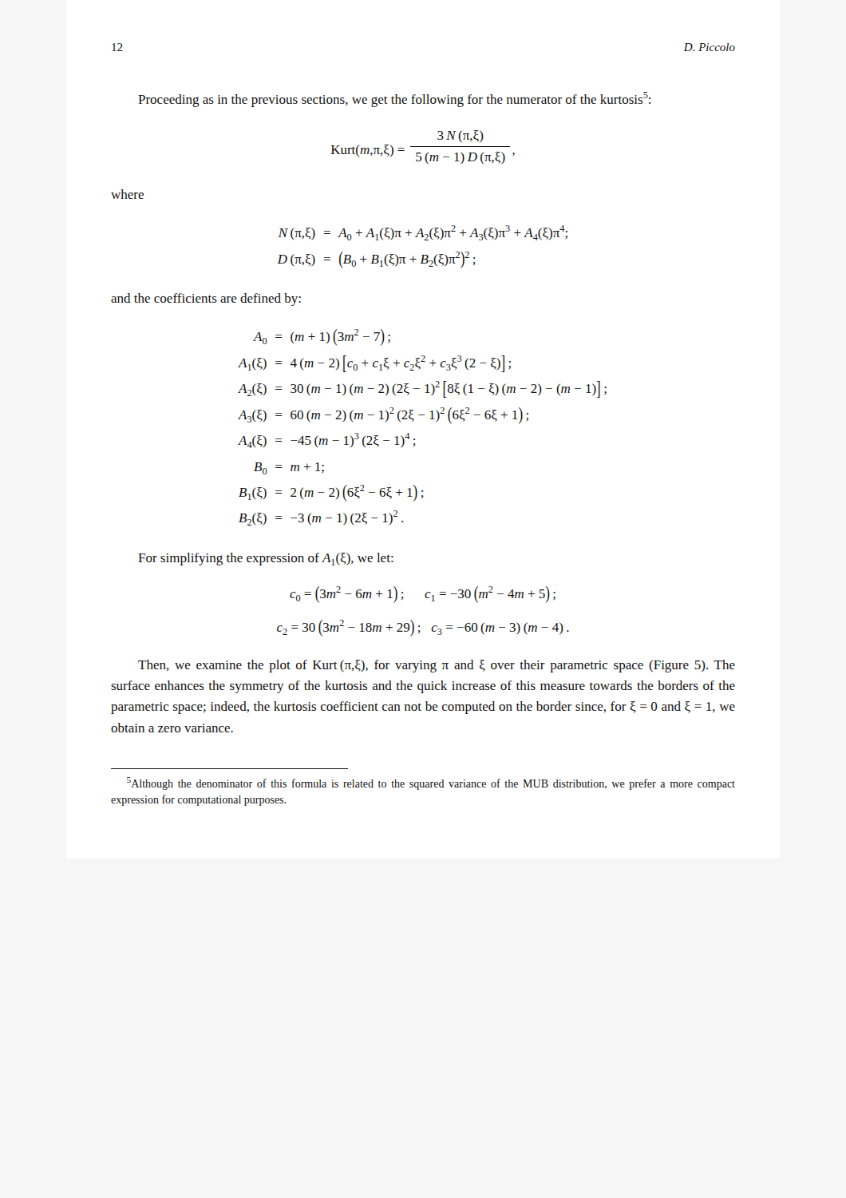12 D. Piccolo
Proceeding as in the previous sections, we get the following for the numerator of the kurtosis5:
Kurt(m,π,ξ) = 3 N (π,ξ) 5 (m − 1) D (π,ξ) ,
where
| N (π,ξ) | = | A 0 + A 1 (ξ)π + A 2 (ξ)π 2 + A 3 (ξ)π 3 + A 4 (ξ)π 4 ; |
| D (π,ξ) | = | ( B 0 + B 1 (ξ)π + B 2 (ξ)π 2 ) 2 ; |
and the coefficients are defined by:
| A 0 | = | ( m + 1) ( 3 m 2 − 7 ) ; |
| A 1 (ξ) | = | 4 ( m − 2) [ c 0 + c 1 ξ + c 2 ξ 2 + c 3 ξ 3 (2 − ξ) ] ; |
| A 2 (ξ) | = | 30 ( m − 1) ( m − 2) (2ξ − 1) 2 [ 8ξ (1 − ξ) ( m − 2) − ( m − 1) ] ; |
| A 3 (ξ) | = | 60 ( m − 2) ( m − 1) 2 (2ξ − 1) 2 ( 6ξ 2 − 6ξ + 1 ) ; |
| A 4 (ξ) | = | −45 ( m − 1) 3 (2ξ − 1) 4 ; |
| B 0 | = | m + 1; |
| B 1 (ξ) | = | 2 ( m − 2) ( 6ξ 2 − 6ξ + 1 ) ; |
| B 2 (ξ) | = | −3 ( m − 1) (2ξ − 1) 2 . |
For simplifying the expression of A1(ξ), we let:
c0 = (3m2 − 6m + 1) ; c1 = −30 (m2 − 4m + 5) ;
c2 = 30 (3m2 − 18m + 29) ; c3 = −60 (m − 3) (m − 4) .
Then, we examine the plot of Kurt (π,ξ), for varying π and ξ over their parametric space (Figure 5). The surface enhances the symmetry of the kurtosis and the quick increase of this measure towards the borders of the parametric space; indeed, the kurtosis coefficient can not be computed on the border since, for ξ = 0 and ξ = 1, we obtain a zero variance.
5Although the denominator of this formula is related to the squared variance of the MUB distribution, we prefer a more compact expression for computational purposes.